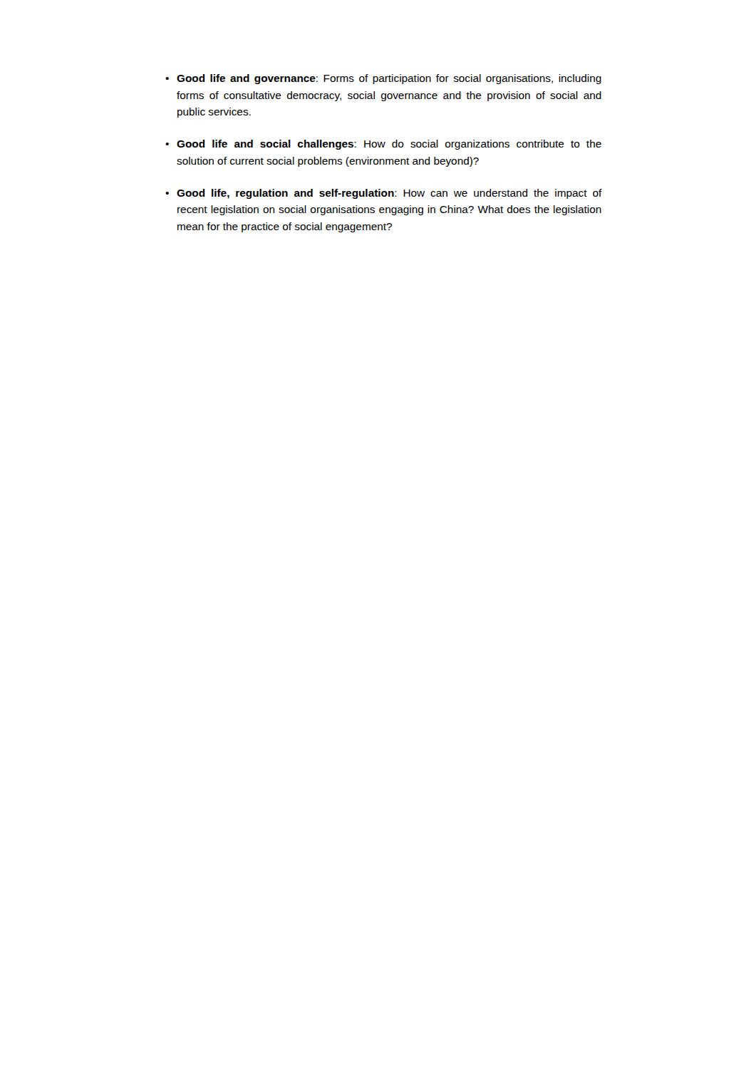Good life and governance: Forms of participation for social organisations, including forms of consultative democracy, social governance and the provision of social and public services.
Good life and social challenges: How do social organizations contribute to the solution of current social problems (environment and beyond)?
Good life, regulation and self-regulation: How can we understand the impact of recent legislation on social organisations engaging in China? What does the legislation mean for the practice of social engagement?